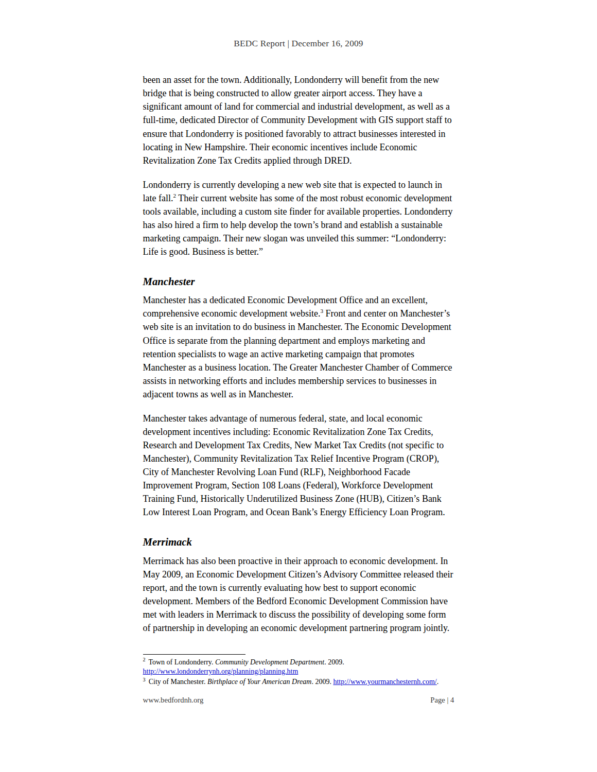BEDC Report | December 16, 2009
been an asset for the town. Additionally, Londonderry will benefit from the new bridge that is being constructed to allow greater airport access. They have a significant amount of land for commercial and industrial development, as well as a full-time, dedicated Director of Community Development with GIS support staff to ensure that Londonderry is positioned favorably to attract businesses interested in locating in New Hampshire. Their economic incentives include Economic Revitalization Zone Tax Credits applied through DRED.
Londonderry is currently developing a new web site that is expected to launch in late fall.2 Their current website has some of the most robust economic development tools available, including a custom site finder for available properties. Londonderry has also hired a firm to help develop the town’s brand and establish a sustainable marketing campaign. Their new slogan was unveiled this summer: “Londonderry: Life is good. Business is better.”
Manchester
Manchester has a dedicated Economic Development Office and an excellent, comprehensive economic development website.3 Front and center on Manchester’s web site is an invitation to do business in Manchester. The Economic Development Office is separate from the planning department and employs marketing and retention specialists to wage an active marketing campaign that promotes Manchester as a business location. The Greater Manchester Chamber of Commerce assists in networking efforts and includes membership services to businesses in adjacent towns as well as in Manchester.
Manchester takes advantage of numerous federal, state, and local economic development incentives including: Economic Revitalization Zone Tax Credits, Research and Development Tax Credits, New Market Tax Credits (not specific to Manchester), Community Revitalization Tax Relief Incentive Program (CROP), City of Manchester Revolving Loan Fund (RLF), Neighborhood Facade Improvement Program, Section 108 Loans (Federal), Workforce Development Training Fund, Historically Underutilized Business Zone (HUB), Citizen’s Bank Low Interest Loan Program, and Ocean Bank’s Energy Efficiency Loan Program.
Merrimack
Merrimack has also been proactive in their approach to economic development. In May 2009, an Economic Development Citizen’s Advisory Committee released their report, and the town is currently evaluating how best to support economic development. Members of the Bedford Economic Development Commission have met with leaders in Merrimack to discuss the possibility of developing some form of partnership in developing an economic development partnering program jointly.
2 Town of Londonderry. Community Development Department. 2009.
http://www.londonderrynh.org/planning/planning.htm
3 City of Manchester. Birthplace of Your American Dream. 2009. http://www.yourmanchesternh.com/.
www.bedfordnh.org Page | 4